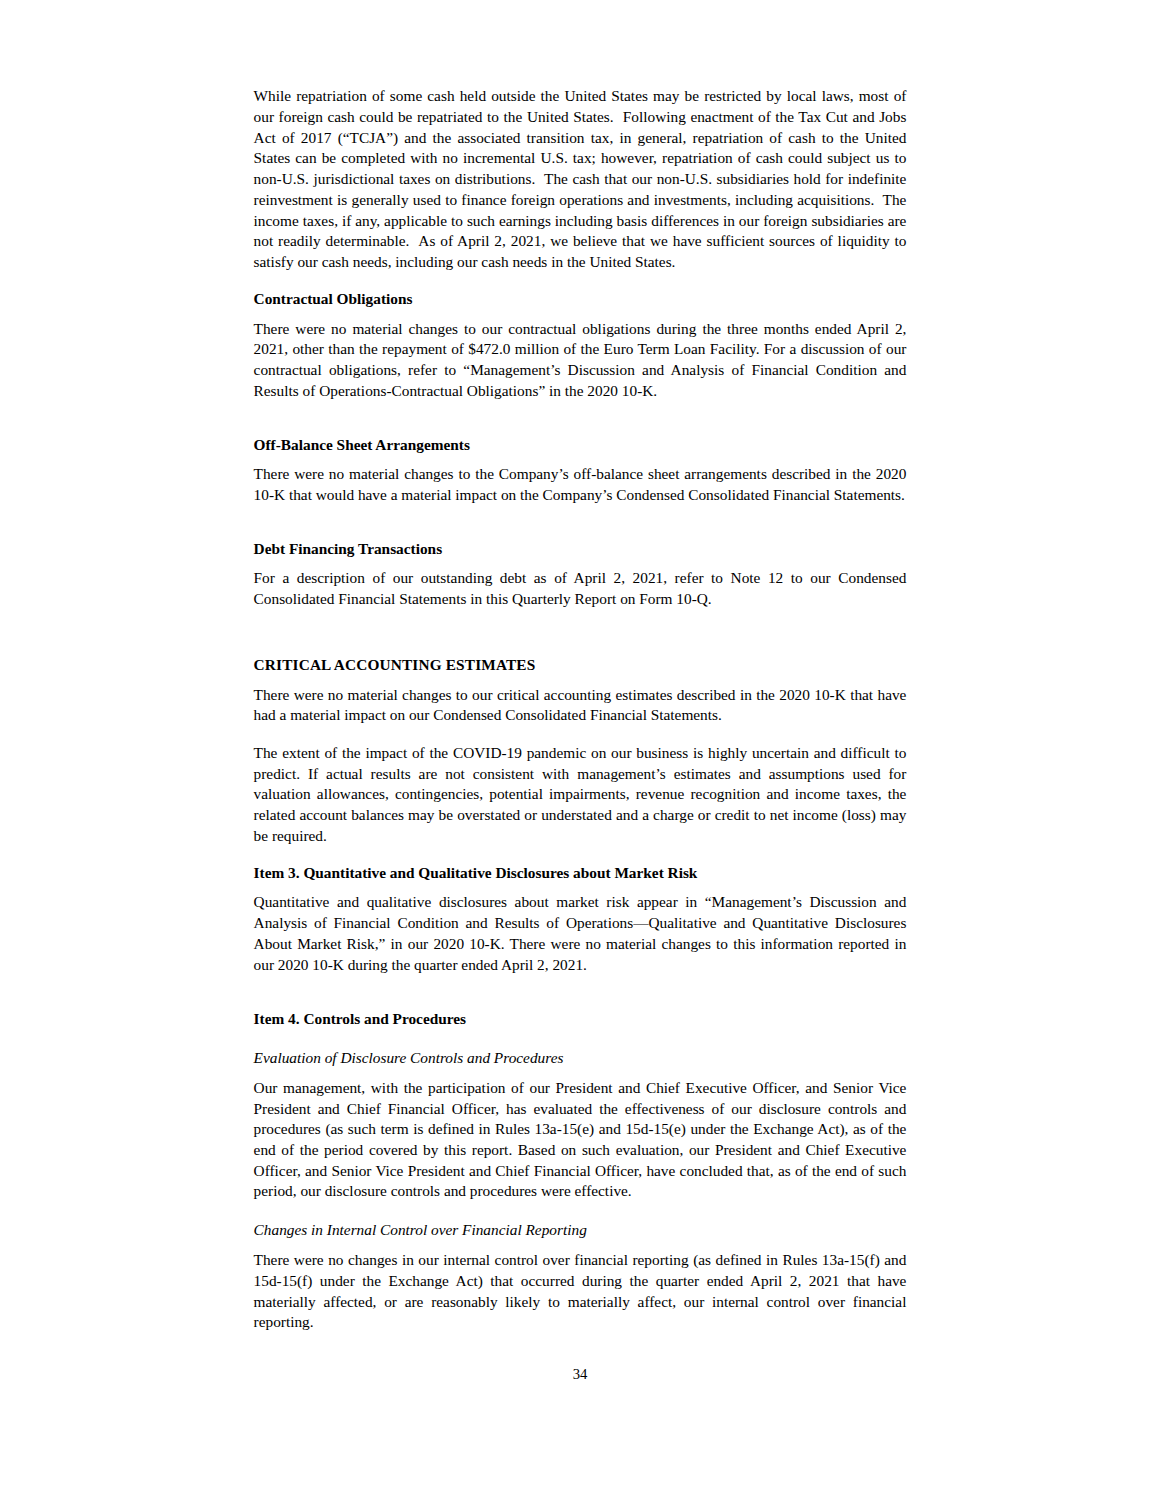While repatriation of some cash held outside the United States may be restricted by local laws, most of our foreign cash could be repatriated to the United States. Following enactment of the Tax Cut and Jobs Act of 2017 (“TCJA”) and the associated transition tax, in general, repatriation of cash to the United States can be completed with no incremental U.S. tax; however, repatriation of cash could subject us to non-U.S. jurisdictional taxes on distributions. The cash that our non-U.S. subsidiaries hold for indefinite reinvestment is generally used to finance foreign operations and investments, including acquisitions. The income taxes, if any, applicable to such earnings including basis differences in our foreign subsidiaries are not readily determinable. As of April 2, 2021, we believe that we have sufficient sources of liquidity to satisfy our cash needs, including our cash needs in the United States.
Contractual Obligations
There were no material changes to our contractual obligations during the three months ended April 2, 2021, other than the repayment of $472.0 million of the Euro Term Loan Facility. For a discussion of our contractual obligations, refer to “Management’s Discussion and Analysis of Financial Condition and Results of Operations-Contractual Obligations” in the 2020 10-K.
Off-Balance Sheet Arrangements
There were no material changes to the Company’s off-balance sheet arrangements described in the 2020 10-K that would have a material impact on the Company’s Condensed Consolidated Financial Statements.
Debt Financing Transactions
For a description of our outstanding debt as of April 2, 2021, refer to Note 12 to our Condensed Consolidated Financial Statements in this Quarterly Report on Form 10-Q.
CRITICAL ACCOUNTING ESTIMATES
There were no material changes to our critical accounting estimates described in the 2020 10-K that have had a material impact on our Condensed Consolidated Financial Statements.
The extent of the impact of the COVID-19 pandemic on our business is highly uncertain and difficult to predict. If actual results are not consistent with management’s estimates and assumptions used for valuation allowances, contingencies, potential impairments, revenue recognition and income taxes, the related account balances may be overstated or understated and a charge or credit to net income (loss) may be required.
Item 3. Quantitative and Qualitative Disclosures about Market Risk
Quantitative and qualitative disclosures about market risk appear in “Management’s Discussion and Analysis of Financial Condition and Results of Operations—Qualitative and Quantitative Disclosures About Market Risk,” in our 2020 10-K. There were no material changes to this information reported in our 2020 10-K during the quarter ended April 2, 2021.
Item 4. Controls and Procedures
Evaluation of Disclosure Controls and Procedures
Our management, with the participation of our President and Chief Executive Officer, and Senior Vice President and Chief Financial Officer, has evaluated the effectiveness of our disclosure controls and procedures (as such term is defined in Rules 13a-15(e) and 15d-15(e) under the Exchange Act), as of the end of the period covered by this report. Based on such evaluation, our President and Chief Executive Officer, and Senior Vice President and Chief Financial Officer, have concluded that, as of the end of such period, our disclosure controls and procedures were effective.
Changes in Internal Control over Financial Reporting
There were no changes in our internal control over financial reporting (as defined in Rules 13a-15(f) and 15d-15(f) under the Exchange Act) that occurred during the quarter ended April 2, 2021 that have materially affected, or are reasonably likely to materially affect, our internal control over financial reporting.
34